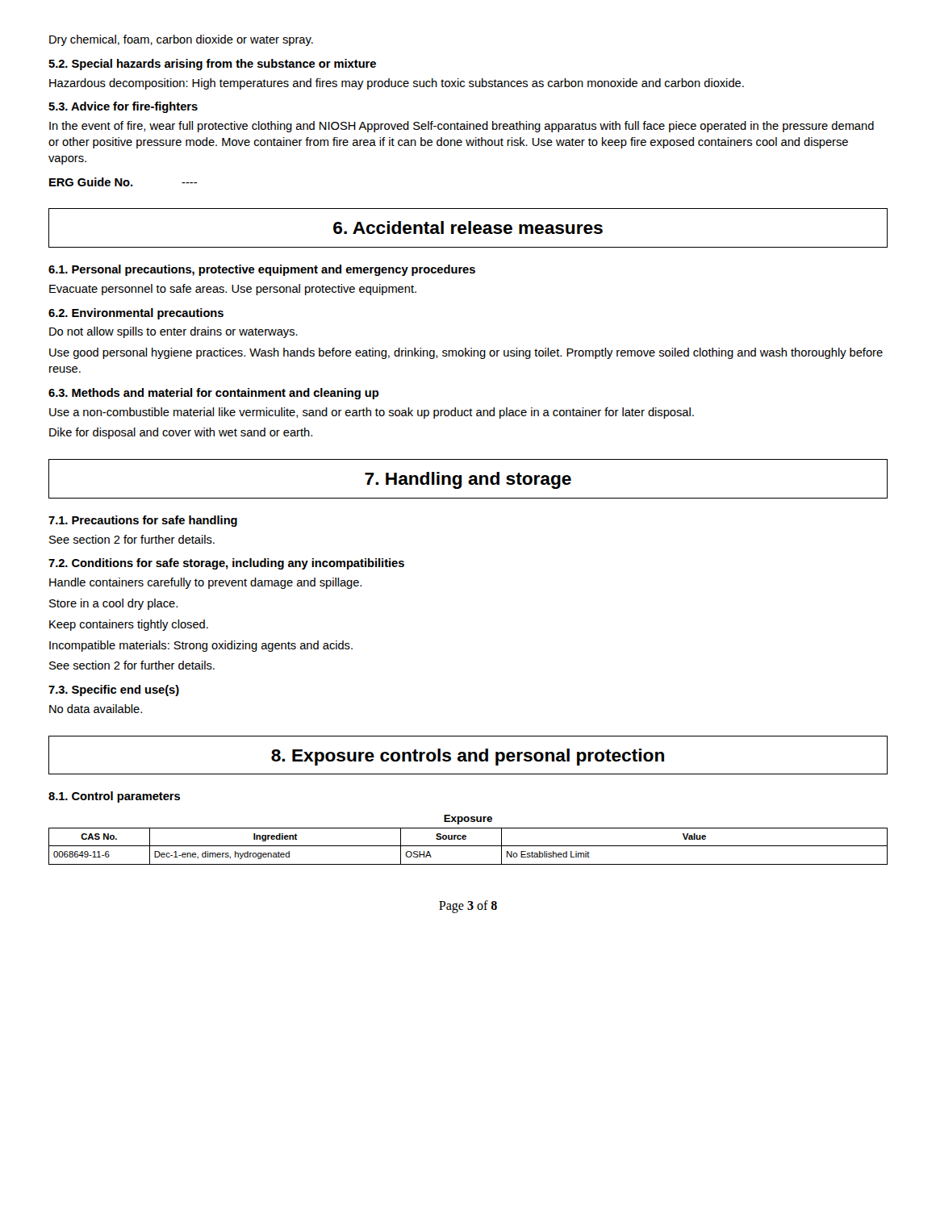Dry chemical, foam, carbon dioxide or water spray.
5.2. Special hazards arising from the substance or mixture
Hazardous decomposition: High temperatures and fires may produce such toxic substances as carbon monoxide and carbon dioxide.
5.3. Advice for fire-fighters
In the event of fire, wear full protective clothing and NIOSH Approved Self-contained breathing apparatus with full face piece operated in the pressure demand or other positive pressure mode. Move container from fire area if it can be done without risk. Use water to keep fire exposed containers cool and disperse vapors.
ERG Guide No.----
6. Accidental release measures
6.1. Personal precautions, protective equipment and emergency procedures
Evacuate personnel to safe areas. Use personal protective equipment.
6.2. Environmental precautions
Do not allow spills to enter drains or waterways.
Use good personal hygiene practices. Wash hands before eating, drinking, smoking or using toilet. Promptly remove soiled clothing and wash thoroughly before reuse.
6.3. Methods and material for containment and cleaning up
Use a non-combustible material like vermiculite, sand or earth to soak up product and place in a container for later disposal.
Dike for disposal and cover with wet sand or earth.
7. Handling and storage
7.1. Precautions for safe handling
See section 2 for further details.
7.2. Conditions for safe storage, including any incompatibilities
Handle containers carefully to prevent damage and spillage.
Store in a cool dry place.
Keep containers tightly closed.
Incompatible materials: Strong oxidizing agents and acids.
See section 2 for further details.
7.3. Specific end use(s)
No data available.
8. Exposure controls and personal protection
8.1. Control parameters
Exposure
| CAS No. | Ingredient | Source | Value |
| --- | --- | --- | --- |
| 0068649-11-6 | Dec-1-ene, dimers, hydrogenated | OSHA | No Established Limit |
Page 3 of 8